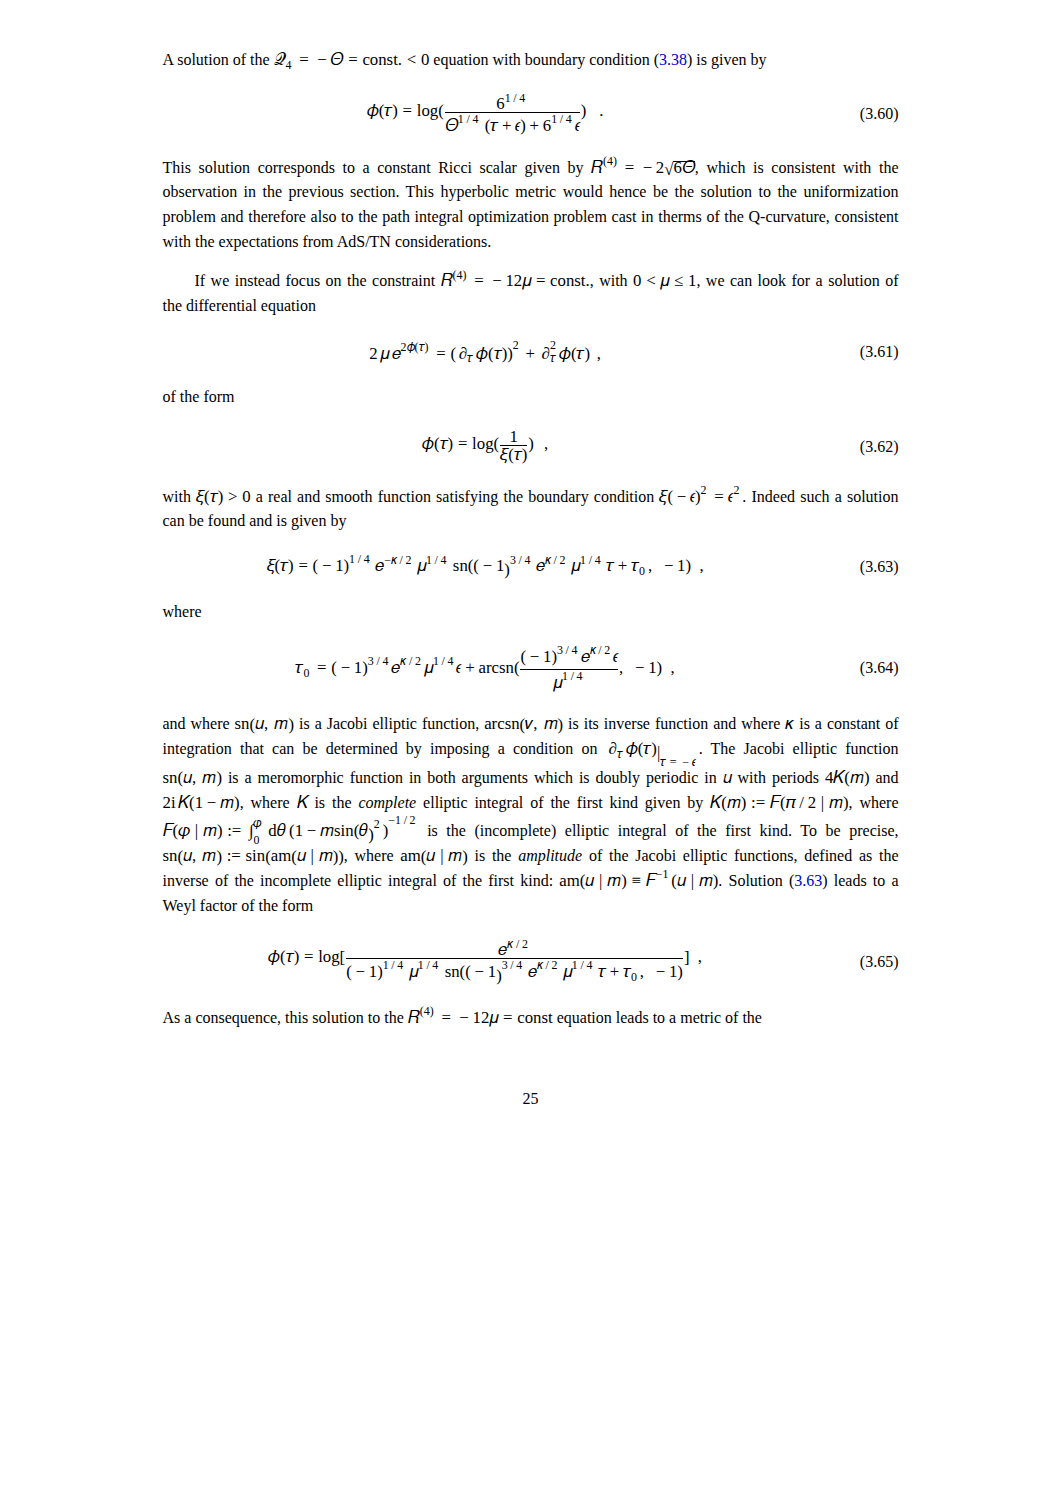A solution of the 𝒬4=−Θ=const.<0 equation with boundary condition (3.38) is given by
ϕ(τ)=log⁡ ( 61/4 Θ1/4(τ+ϵ)+61/4ϵ ) .
(3.60)
This solution corresponds to a constant Ricci scalar given by R(4)=−26Θ, which is consistent with the observation in the previous section. This hyperbolic metric would hence be the solution to the uniformization problem and therefore also to the path integral optimization problem cast in therms of the Q-curvature, consistent with the expectations from AdS/TN considerations.
If we instead focus on the constraint R(4)=−12μ=const., with 0<μ≤1, we can look for a solution of the differential equation
2μe2ϕ(τ) = (∂τϕ(τ))2 + ∂τ2ϕ(τ) ,
(3.61)
of the form
ϕ(τ)=log⁡ (1ξ(τ)) ,
(3.62)
with ξ(τ)>0 a real and smooth function satisfying the boundary condition ξ(−ϵ)2=ϵ2. Indeed such a solution can be found and is given by
ξ(τ)= (−1)1/4 e−κ/2 μ1/4 sn ((−1)3/4eκ/2μ1/4τ+τ0,−1) ,
(3.63)
where
τ0= (−1)3/4 eκ/2 μ1/4 ϵ + arcsn ( (−1)3/4eκ/2ϵ μ1/4 ,−1 ) ,
(3.64)
and where sn(u,m) is a Jacobi elliptic function, arcsn(v,m) is its inverse function and where κ is a constant of integration that can be determined by imposing a condition on ∂τϕ(τ)|τ=−ϵ. The Jacobi elliptic function sn(u,m) is a meromorphic function in both arguments which is doubly periodic in u with periods 4K(m) and 2iK(1−m), where K is the complete elliptic integral of the first kind given by K(m):=F(π/2|m), where F(φ|m):=∫0φdθ(1−msin(θ)2)−1/2 is the (incomplete) elliptic integral of the first kind. To be precise, sn(u,m):=sin(am(u|m)), where am(u|m) is the amplitude of the Jacobi elliptic functions, defined as the inverse of the incomplete elliptic integral of the first kind: am(u|m)≡F−1(u|m). Solution (3.63) leads to a Weyl factor of the form
ϕ(τ)=log⁡ [ eκ/2 (−1)1/4μ1/4sn((−1)3/4eκ/2μ1/4τ+τ0,−1) ] ,
(3.65)
As a consequence, this solution to the R(4)=−12μ=const equation leads to a metric of the
25